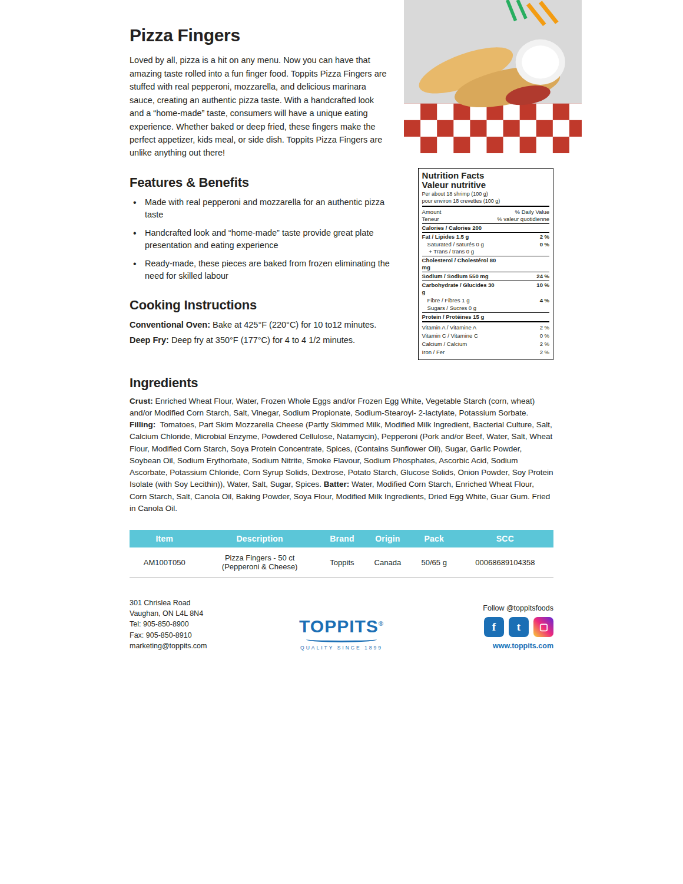Pizza Fingers
Loved by all, pizza is a hit on any menu. Now you can have that amazing taste rolled into a fun finger food. Toppits Pizza Fingers are stuffed with real pepperoni, mozzarella, and delicious marinara sauce, creating an authentic pizza taste. With a handcrafted look and a “home-made” taste, consumers will have a unique eating experience. Whether baked or deep fried, these fingers make the perfect appetizer, kids meal, or side dish. Toppits Pizza Fingers are unlike anything out there!
Features & Benefits
Made with real pepperoni and mozzarella for an authentic pizza taste
Handcrafted look and “home-made” taste provide great plate presentation and eating experience
Ready-made, these pieces are baked from frozen eliminating the need for skilled labour
Cooking Instructions
Conventional Oven: Bake at 425°F (220°C) for 10 to12 minutes.
Deep Fry: Deep fry at 350°F (177°C) for 4 to 4 1/2 minutes.
Nutrition Facts
Valeur nutritive
Per about 18 shrimp (100 g)
pour environ 18 crevettes (100 g)
| Amount Teneur | % Daily Value % valeur quotidienne |
| Calories / Calories 200 | |
| Fat / Lipides 1.5 g | 2 % |
| Saturated / saturés 0 g + Trans / trans 0 g | 0 % |
| Cholesterol / Cholestérol 80 mg | |
| Sodium / Sodium 550 mg | 24 % |
| Carbohydrate / Glucides 30 g | 10 % |
| Fibre / Fibres 1 g | 4 % |
| Sugars / Sucres 0 g | |
| Protein / Protéines 15 g | |
| Vitamin A / Vitamine A | 2 % |
| Vitamin C / Vitamine C | 0 % |
| Calcium / Calcium | 2 % |
| Iron / Fer | 2 % |
Ingredients
Crust: Enriched Wheat Flour, Water, Frozen Whole Eggs and/or Frozen Egg White, Vegetable Starch (corn, wheat) and/or Modified Corn Starch, Salt, Vinegar, Sodium Propionate, Sodium-Stearoyl- 2-lactylate, Potassium Sorbate. Filling: Tomatoes, Part Skim Mozzarella Cheese (Partly Skimmed Milk, Modified Milk Ingredient, Bacterial Culture, Salt, Calcium Chloride, Microbial Enzyme, Powdered Cellulose, Natamycin), Pepperoni (Pork and/or Beef, Water, Salt, Wheat Flour, Modified Corn Starch, Soya Protein Concentrate, Spices, (Contains Sunflower Oil), Sugar, Garlic Powder, Soybean Oil, Sodium Erythorbate, Sodium Nitrite, Smoke Flavour, Sodium Phosphates, Ascorbic Acid, Sodium Ascorbate, Potassium Chloride, Corn Syrup Solids, Dextrose, Potato Starch, Glucose Solids, Onion Powder, Soy Protein Isolate (with Soy Lecithin)), Water, Salt, Sugar, Spices. Batter: Water, Modified Corn Starch, Enriched Wheat Flour, Corn Starch, Salt, Canola Oil, Baking Powder, Soya Flour, Modified Milk Ingredients, Dried Egg White, Guar Gum. Fried in Canola Oil.
| Item | Description | Brand | Origin | Pack | SCC |
| --- | --- | --- | --- | --- | --- |
| AM100T050 | Pizza Fingers - 50 ct (Pepperoni & Cheese) | Toppits | Canada | 50/65 g | 00068689104358 |
301 Chrislea Road
Vaughan, ON L4L 8N4
Tel: 905-850-8900
Fax: 905-850-8910
marketing@toppits.com
TOPPITS®
QUALITY SINCE 1899
Follow @toppitsfoods
f
t
▢
www.toppits.com